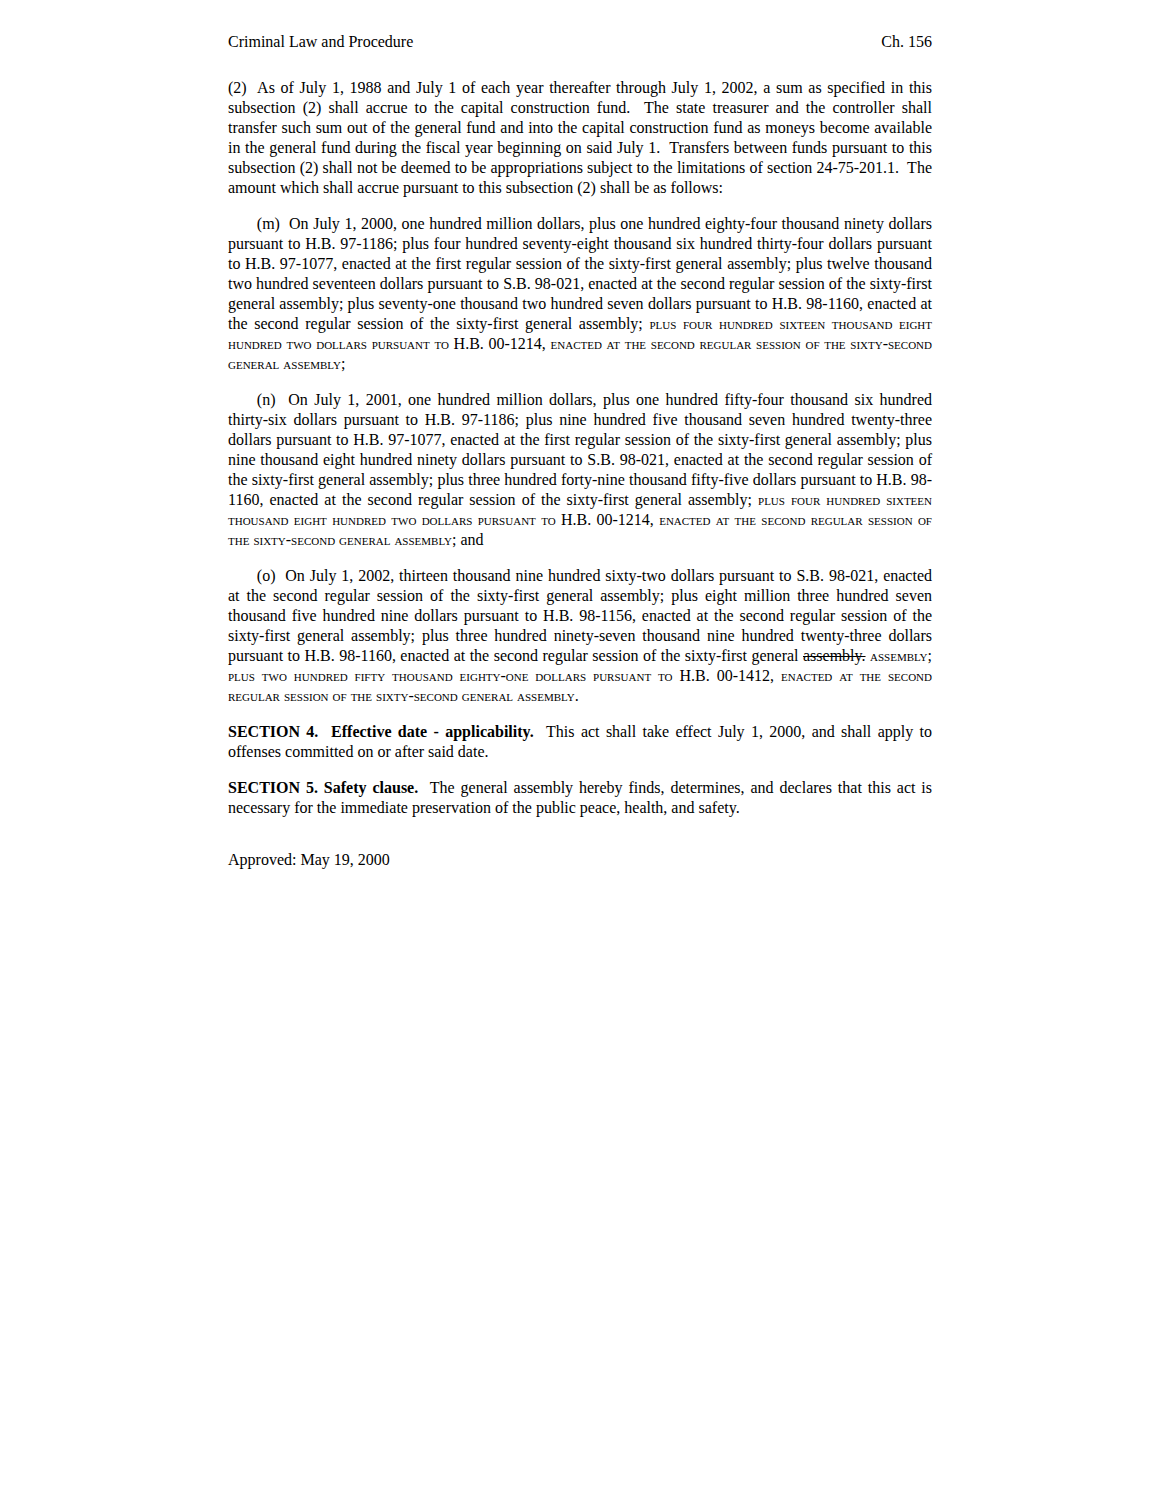Criminal Law and Procedure Ch. 156
(2) As of July 1, 1988 and July 1 of each year thereafter through July 1, 2002, a sum as specified in this subsection (2) shall accrue to the capital construction fund. The state treasurer and the controller shall transfer such sum out of the general fund and into the capital construction fund as moneys become available in the general fund during the fiscal year beginning on said July 1. Transfers between funds pursuant to this subsection (2) shall not be deemed to be appropriations subject to the limitations of section 24-75-201.1. The amount which shall accrue pursuant to this subsection (2) shall be as follows:
(m) On July 1, 2000, one hundred million dollars, plus one hundred eighty-four thousand ninety dollars pursuant to H.B. 97-1186; plus four hundred seventy-eight thousand six hundred thirty-four dollars pursuant to H.B. 97-1077, enacted at the first regular session of the sixty-first general assembly; plus twelve thousand two hundred seventeen dollars pursuant to S.B. 98-021, enacted at the second regular session of the sixty-first general assembly; plus seventy-one thousand two hundred seven dollars pursuant to H.B. 98-1160, enacted at the second regular session of the sixty-first general assembly; plus four hundred sixteen thousand eight hundred two dollars pursuant to H.B. 00-1214, enacted at the second regular session of the sixty-second general assembly;
(n) On July 1, 2001, one hundred million dollars, plus one hundred fifty-four thousand six hundred thirty-six dollars pursuant to H.B. 97-1186; plus nine hundred five thousand seven hundred twenty-three dollars pursuant to H.B. 97-1077, enacted at the first regular session of the sixty-first general assembly; plus nine thousand eight hundred ninety dollars pursuant to S.B. 98-021, enacted at the second regular session of the sixty-first general assembly; plus three hundred forty-nine thousand fifty-five dollars pursuant to H.B. 98-1160, enacted at the second regular session of the sixty-first general assembly; plus four hundred sixteen thousand eight hundred two dollars pursuant to H.B. 00-1214, enacted at the second regular session of the sixty-second general assembly; and
(o) On July 1, 2002, thirteen thousand nine hundred sixty-two dollars pursuant to S.B. 98-021, enacted at the second regular session of the sixty-first general assembly; plus eight million three hundred seven thousand five hundred nine dollars pursuant to H.B. 98-1156, enacted at the second regular session of the sixty-first general assembly; plus three hundred ninety-seven thousand nine hundred twenty-three dollars pursuant to H.B. 98-1160, enacted at the second regular session of the sixty-first general assembly. assembly; plus two hundred fifty thousand eighty-one dollars pursuant to H.B. 00-1412, enacted at the second regular session of the sixty-second general assembly.
SECTION 4. Effective date - applicability. This act shall take effect July 1, 2000, and shall apply to offenses committed on or after said date.
SECTION 5. Safety clause. The general assembly hereby finds, determines, and declares that this act is necessary for the immediate preservation of the public peace, health, and safety.
Approved: May 19, 2000